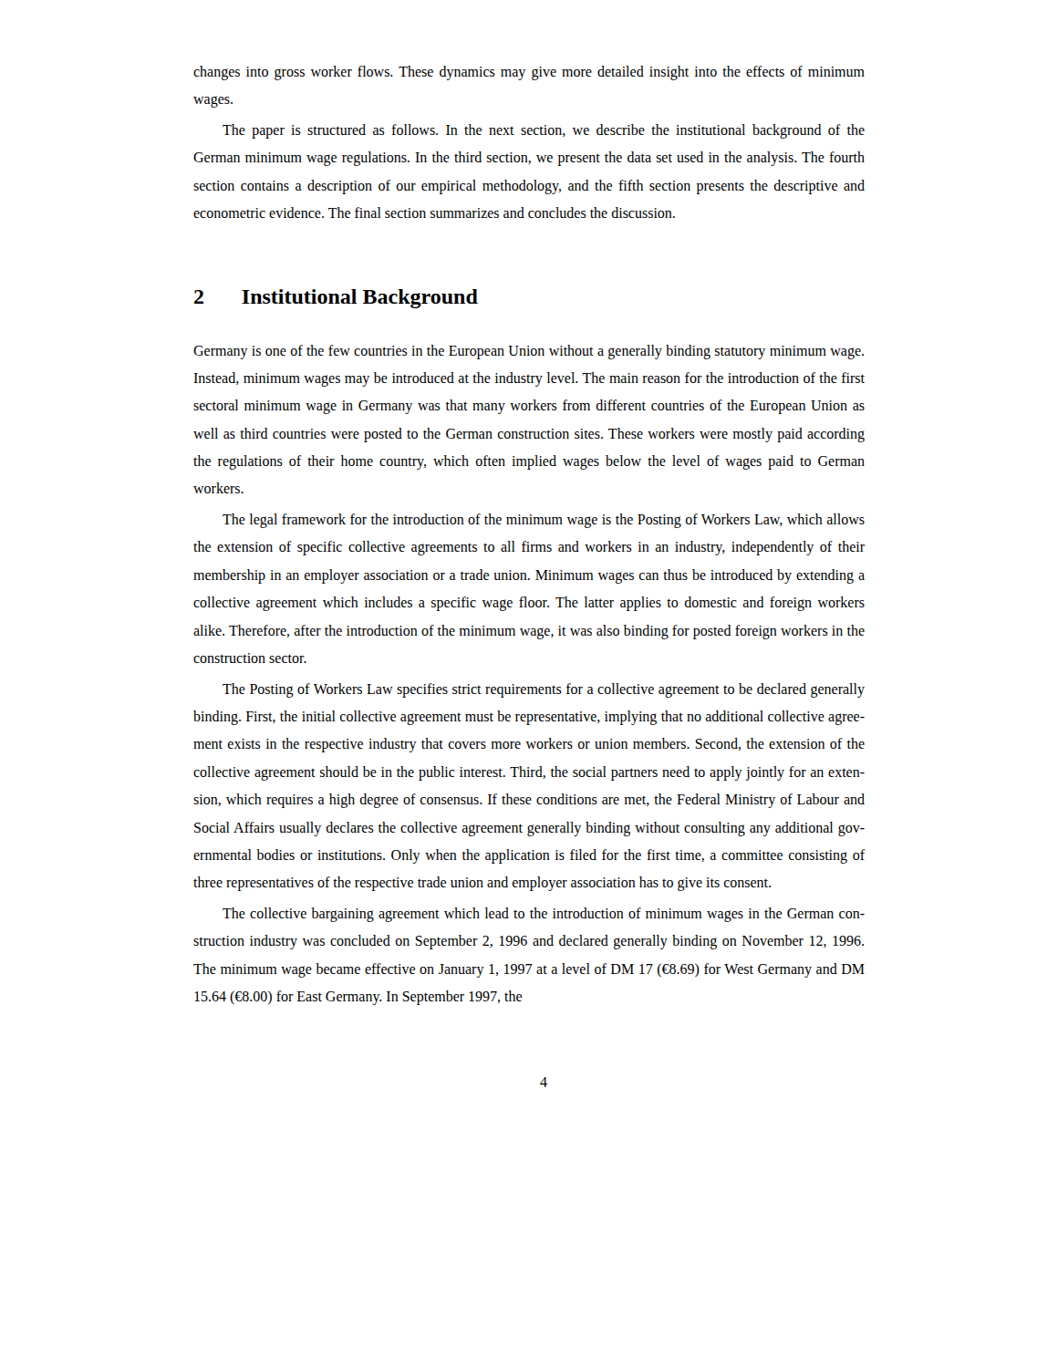changes into gross worker flows. These dynamics may give more detailed insight into the effects of minimum wages.
The paper is structured as follows. In the next section, we describe the institutional background of the German minimum wage regulations. In the third section, we present the data set used in the analysis. The fourth section contains a description of our empirical methodology, and the fifth section presents the descriptive and econometric evidence. The final section summarizes and concludes the discussion.
2 Institutional Background
Germany is one of the few countries in the European Union without a generally binding statutory minimum wage. Instead, minimum wages may be introduced at the industry level. The main reason for the introduction of the first sectoral minimum wage in Germany was that many workers from different countries of the European Union as well as third countries were posted to the German construction sites. These workers were mostly paid according the regulations of their home country, which often implied wages below the level of wages paid to German workers.
The legal framework for the introduction of the minimum wage is the Posting of Workers Law, which allows the extension of specific collective agreements to all firms and workers in an industry, independently of their membership in an employer association or a trade union. Minimum wages can thus be introduced by extending a collective agreement which includes a specific wage floor. The latter applies to domestic and foreign workers alike. Therefore, after the introduction of the minimum wage, it was also binding for posted foreign workers in the construction sector.
The Posting of Workers Law specifies strict requirements for a collective agreement to be declared generally binding. First, the initial collective agreement must be representative, implying that no additional collective agreement exists in the respective industry that covers more workers or union members. Second, the extension of the collective agreement should be in the public interest. Third, the social partners need to apply jointly for an extension, which requires a high degree of consensus. If these conditions are met, the Federal Ministry of Labour and Social Affairs usually declares the collective agreement generally binding without consulting any additional governmental bodies or institutions. Only when the application is filed for the first time, a committee consisting of three representatives of the respective trade union and employer association has to give its consent.
The collective bargaining agreement which lead to the introduction of minimum wages in the German construction industry was concluded on September 2, 1996 and declared generally binding on November 12, 1996. The minimum wage became effective on January 1, 1997 at a level of DM 17 (€8.69) for West Germany and DM 15.64 (€8.00) for East Germany. In September 1997, the
4